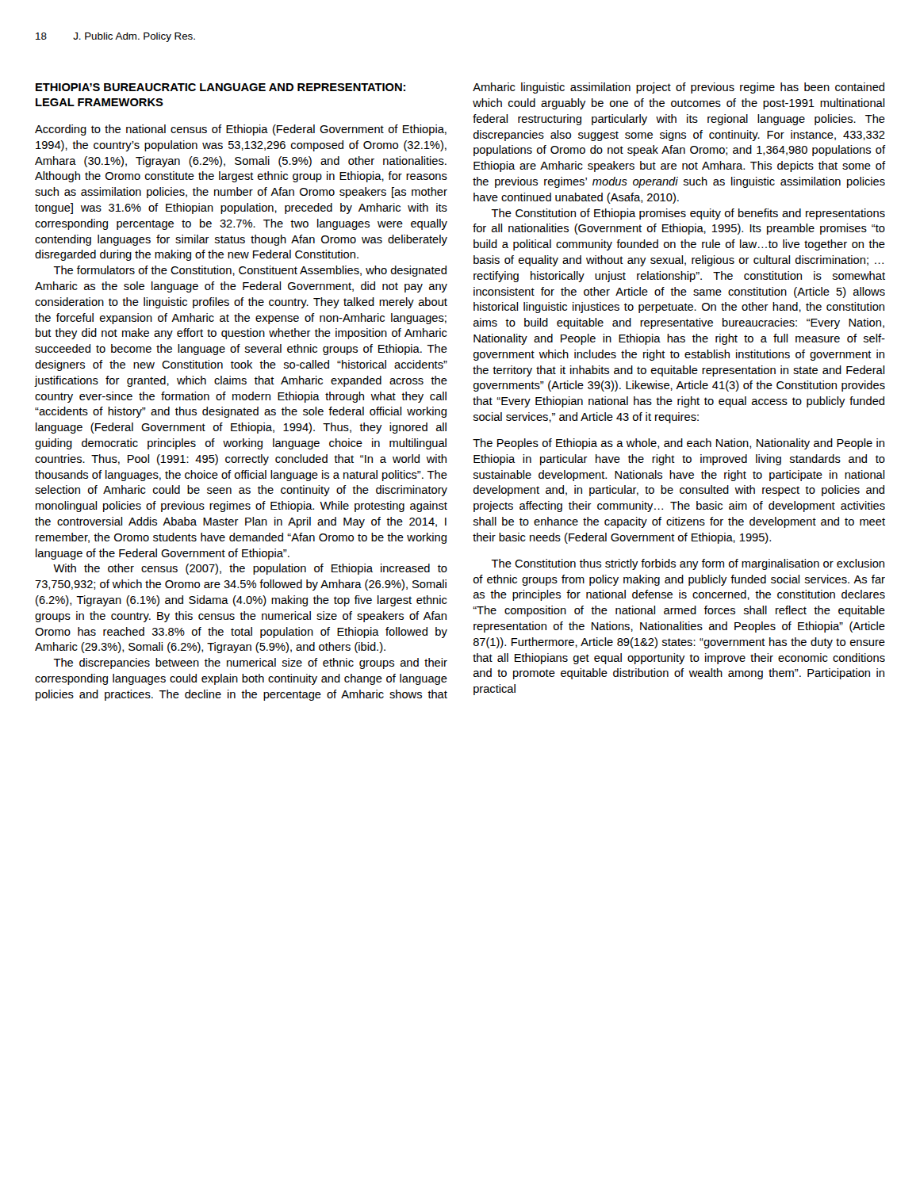18 J. Public Adm. Policy Res.
Ethiopia’s Bureaucratic Language and Representation: Legal Frameworks
According to the national census of Ethiopia (Federal Government of Ethiopia, 1994), the country’s population was 53,132,296 composed of Oromo (32.1%), Amhara (30.1%), Tigrayan (6.2%), Somali (5.9%) and other nationalities. Although the Oromo constitute the largest ethnic group in Ethiopia, for reasons such as assimilation policies, the number of Afan Oromo speakers [as mother tongue] was 31.6% of Ethiopian population, preceded by Amharic with its corresponding percentage to be 32.7%. The two languages were equally contending languages for similar status though Afan Oromo was deliberately disregarded during the making of the new Federal Constitution.
The formulators of the Constitution, Constituent Assemblies, who designated Amharic as the sole language of the Federal Government, did not pay any consideration to the linguistic profiles of the country. They talked merely about the forceful expansion of Amharic at the expense of non-Amharic languages; but they did not make any effort to question whether the imposition of Amharic succeeded to become the language of several ethnic groups of Ethiopia. The designers of the new Constitution took the so-called “historical accidents” justifications for granted, which claims that Amharic expanded across the country ever-since the formation of modern Ethiopia through what they call “accidents of history” and thus designated as the sole federal official working language (Federal Government of Ethiopia, 1994). Thus, they ignored all guiding democratic principles of working language choice in multilingual countries. Thus, Pool (1991: 495) correctly concluded that “In a world with thousands of languages, the choice of official language is a natural politics”. The selection of Amharic could be seen as the continuity of the discriminatory monolingual policies of previous regimes of Ethiopia. While protesting against the controversial Addis Ababa Master Plan in April and May of the 2014, I remember, the Oromo students have demanded “Afan Oromo to be the working language of the Federal Government of Ethiopia”.
With the other census (2007), the population of Ethiopia increased to 73,750,932; of which the Oromo are 34.5% followed by Amhara (26.9%), Somali (6.2%), Tigrayan (6.1%) and Sidama (4.0%) making the top five largest ethnic groups in the country. By this census the numerical size of speakers of Afan Oromo has reached 33.8% of the total population of Ethiopia followed by Amharic (29.3%), Somali (6.2%), Tigrayan (5.9%), and others (ibid.).
The discrepancies between the numerical size of ethnic groups and their corresponding languages could explain both continuity and change of language policies and practices. The decline in the percentage of Amharic shows that Amharic linguistic assimilation project of previous regime has been contained which could arguably be one of the outcomes of the post-1991 multinational federal restructuring particularly with its regional language policies. The discrepancies also suggest some signs of continuity. For instance, 433,332 populations of Oromo do not speak Afan Oromo; and 1,364,980 populations of Ethiopia are Amharic speakers but are not Amhara. This depicts that some of the previous regimes’ modus operandi such as linguistic assimilation policies have continued unabated (Asafa, 2010).
The Constitution of Ethiopia promises equity of benefits and representations for all nationalities (Government of Ethiopia, 1995). Its preamble promises “to build a political community founded on the rule of law…to live together on the basis of equality and without any sexual, religious or cultural discrimination; … rectifying historically unjust relationship”. The constitution is somewhat inconsistent for the other Article of the same constitution (Article 5) allows historical linguistic injustices to perpetuate. On the other hand, the constitution aims to build equitable and representative bureaucracies: “Every Nation, Nationality and People in Ethiopia has the right to a full measure of self-government which includes the right to establish institutions of government in the territory that it inhabits and to equitable representation in state and Federal governments” (Article 39(3)). Likewise, Article 41(3) of the Constitution provides that “Every Ethiopian national has the right to equal access to publicly funded social services,” and Article 43 of it requires:
The Peoples of Ethiopia as a whole, and each Nation, Nationality and People in Ethiopia in particular have the right to improved living standards and to sustainable development. Nationals have the right to participate in national development and, in particular, to be consulted with respect to policies and projects affecting their community… The basic aim of development activities shall be to enhance the capacity of citizens for the development and to meet their basic needs (Federal Government of Ethiopia, 1995).
The Constitution thus strictly forbids any form of marginalisation or exclusion of ethnic groups from policy making and publicly funded social services. As far as the principles for national defense is concerned, the constitution declares “The composition of the national armed forces shall reflect the equitable representation of the Nations, Nationalities and Peoples of Ethiopia” (Article 87(1)). Furthermore, Article 89(1&2) states: “government has the duty to ensure that all Ethiopians get equal opportunity to improve their economic conditions and to promote equitable distribution of wealth among them”. Participation in practical